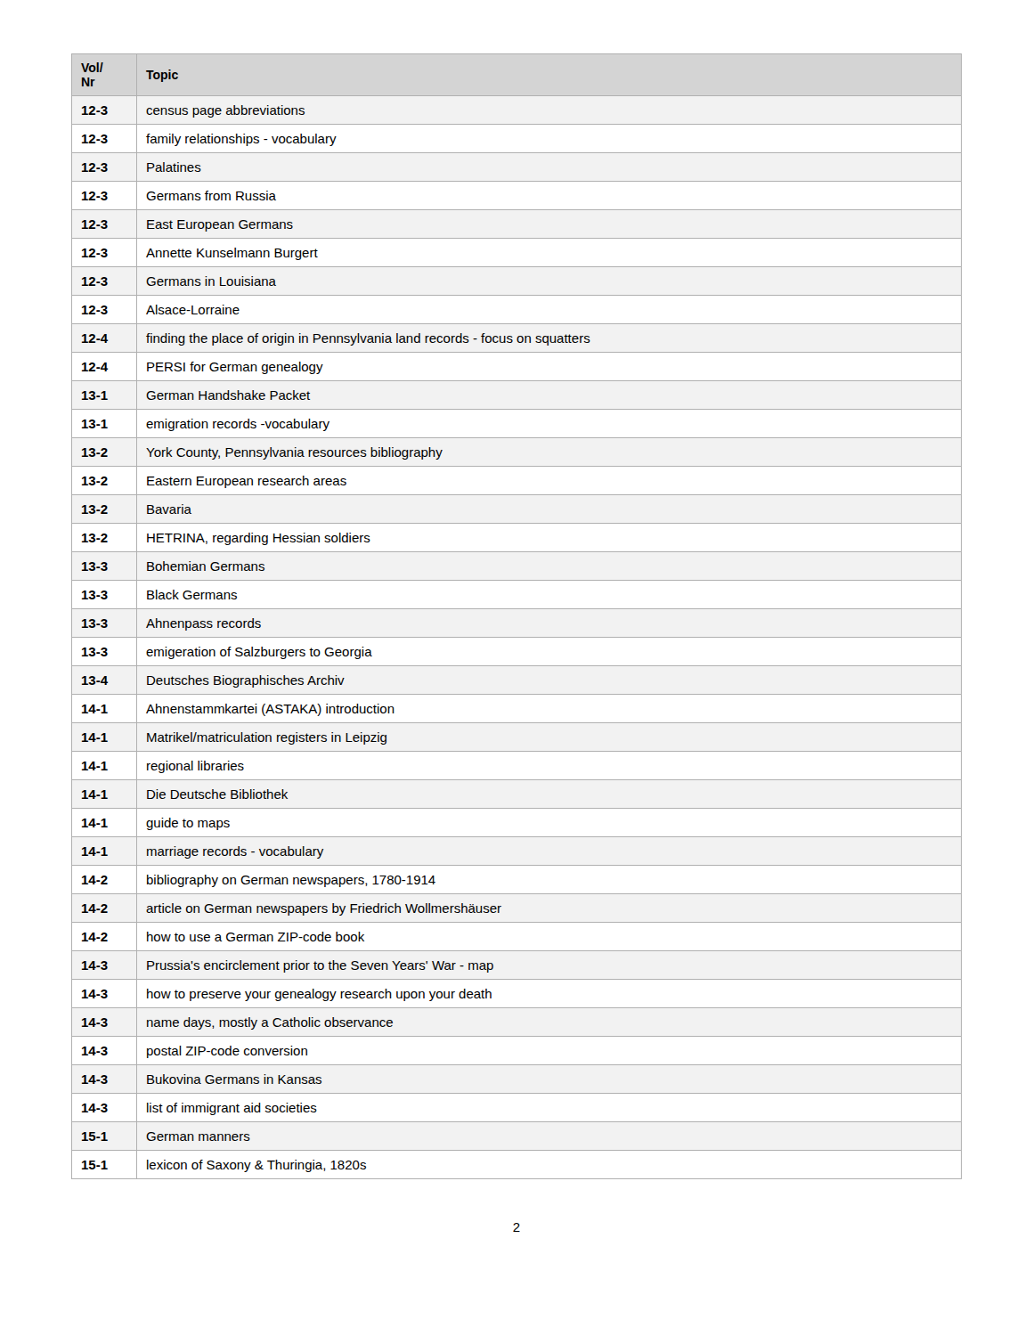| Vol/ Nr | Topic |
| --- | --- |
| 12-3 | census page abbreviations |
| 12-3 | family relationships - vocabulary |
| 12-3 | Palatines |
| 12-3 | Germans from Russia |
| 12-3 | East European Germans |
| 12-3 | Annette Kunselmann Burgert |
| 12-3 | Germans in Louisiana |
| 12-3 | Alsace-Lorraine |
| 12-4 | finding the place of origin in Pennsylvania land records - focus on squatters |
| 12-4 | PERSI for German genealogy |
| 13-1 | German Handshake Packet |
| 13-1 | emigration records -vocabulary |
| 13-2 | York County, Pennsylvania resources bibliography |
| 13-2 | Eastern European research areas |
| 13-2 | Bavaria |
| 13-2 | HETRINA, regarding Hessian soldiers |
| 13-3 | Bohemian Germans |
| 13-3 | Black Germans |
| 13-3 | Ahnenpass records |
| 13-3 | emigeration of Salzburgers to Georgia |
| 13-4 | Deutsches Biographisches Archiv |
| 14-1 | Ahnenstammkartei (ASTAKA) introduction |
| 14-1 | Matrikel/matriculation registers in Leipzig |
| 14-1 | regional libraries |
| 14-1 | Die Deutsche Bibliothek |
| 14-1 | guide to maps |
| 14-1 | marriage records - vocabulary |
| 14-2 | bibliography on German newspapers, 1780-1914 |
| 14-2 | article on German newspapers by Friedrich Wollmershäuser |
| 14-2 | how to use a German ZIP-code book |
| 14-3 | Prussia's encirclement prior to the Seven Years' War - map |
| 14-3 | how to preserve your genealogy research upon your death |
| 14-3 | name days, mostly a Catholic observance |
| 14-3 | postal ZIP-code conversion |
| 14-3 | Bukovina Germans in Kansas |
| 14-3 | list of immigrant aid societies |
| 15-1 | German manners |
| 15-1 | lexicon of Saxony & Thuringia, 1820s |
2